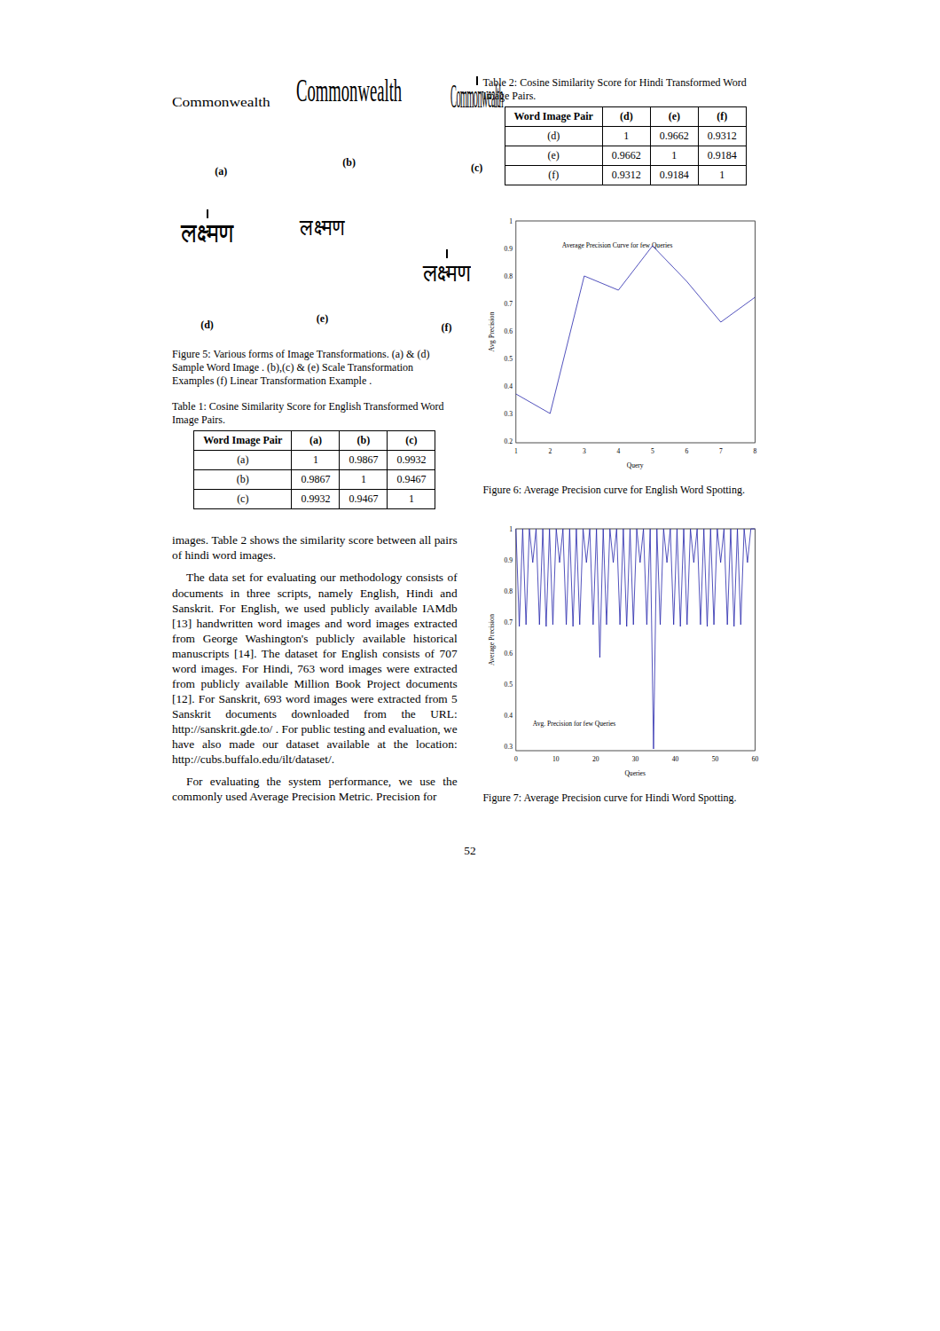Commonwealth
(a)
Commonwealth
(b)
Commonwealth
(c)
लक्ष्मण
(d)
लक्ष्मण
(e)
लक्ष्मण
(f)
Figure 5: Various forms of Image Transformations. (a) & (d) Sample Word Image . (b),(c) & (e) Scale Transformation Examples (f) Linear Transformation Example .
Table 1: Cosine Similarity Score for English Transformed Word Image Pairs.
| Word Image Pair | (a) | (b) | (c) |
| --- | --- | --- | --- |
| (a) | 1 | 0.9867 | 0.9932 |
| (b) | 0.9867 | 1 | 0.9467 |
| (c) | 0.9932 | 0.9467 | 1 |
images. Table 2 shows the similarity score between all pairs of hindi word images.
The data set for evaluating our methodology consists of documents in three scripts, namely English, Hindi and Sanskrit. For English, we used publicly available IAMdb [13] handwritten word images and word images extracted from George Washington's publicly available historical manuscripts [14]. The dataset for English consists of 707 word images. For Hindi, 763 word images were extracted from publicly available Million Book Project documents [12]. For Sanskrit, 693 word images were extracted from 5 Sanskrit documents downloaded from the URL: http://sanskrit.gde.to/ . For public testing and evaluation, we have also made our dataset available at the location: http://cubs.buffalo.edu/ilt/dataset/.
For evaluating the system performance, we use the commonly used Average Precision Metric. Precision for
Table 2: Cosine Similarity Score for Hindi Transformed Word Image Pairs.
| Word Image Pair | (d) | (e) | (f) |
| --- | --- | --- | --- |
| (d) | 1 | 0.9662 | 0.9312 |
| (e) | 0.9662 | 1 | 0.9184 |
| (f) | 0.9312 | 0.9184 | 1 |
1 0.9 0.8 0.7 0.6 0.5 0.4 0.3 0.2 1 2 3 4 5 6 7 8 Query Avg Precision Average Precision Curve for few Queries
Figure 6: Average Precision curve for English Word Spotting.
1 0.9 0.8 0.7 0.6 0.5 0.4 0.3 0 10 20 30 40 50 60 Queries Average Precision Avg. Precision for few Queries
Figure 7: Average Precision curve for Hindi Word Spotting.
52